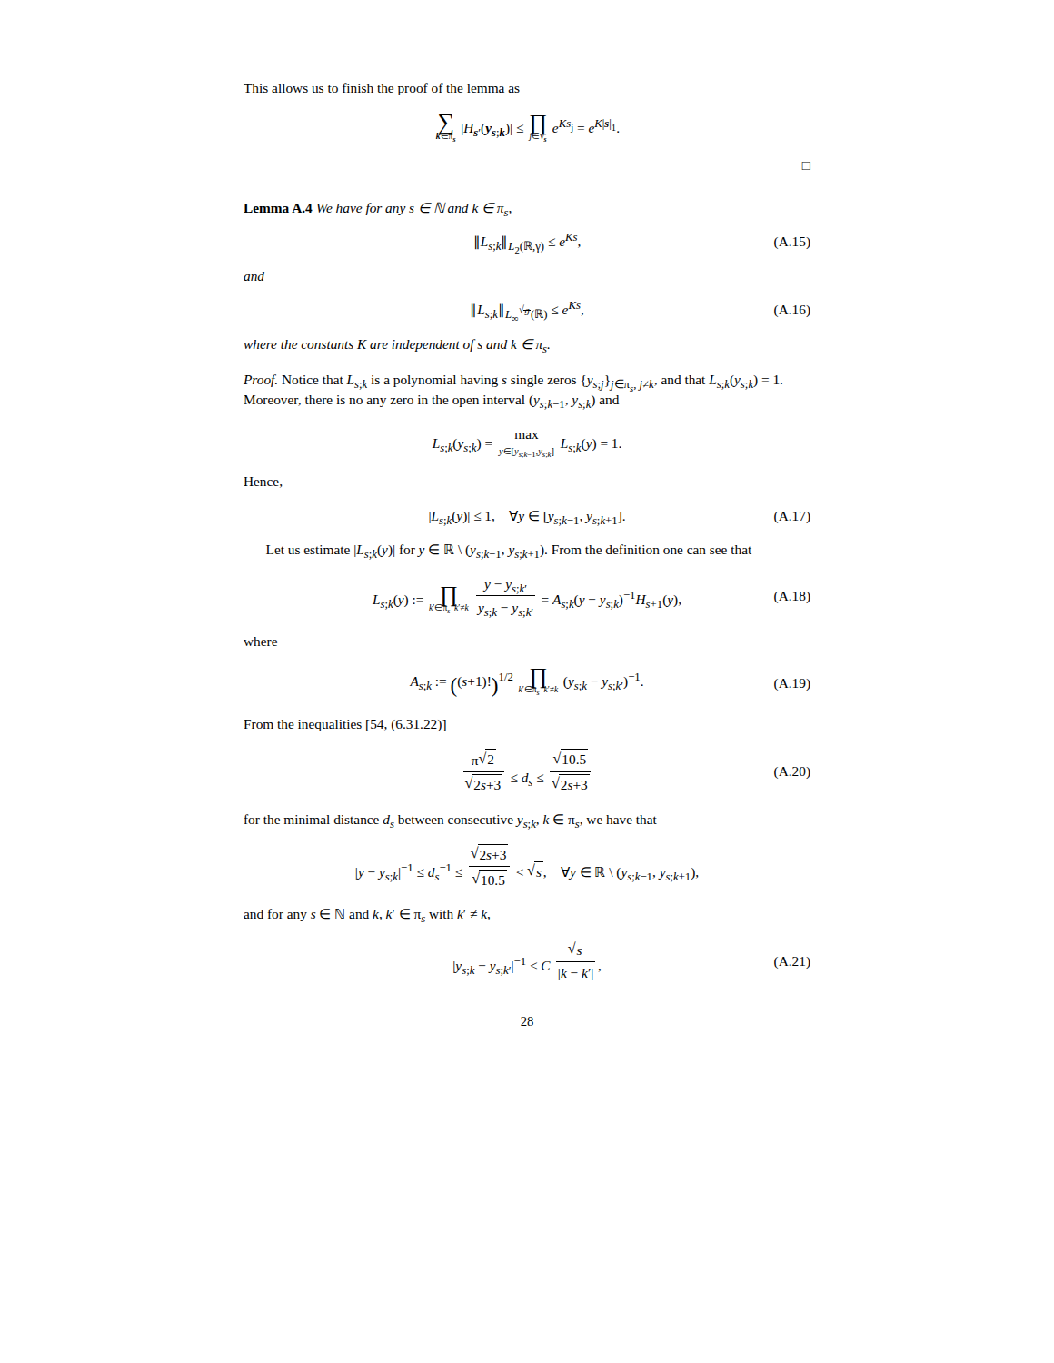This allows us to finish the proof of the lemma as
∑k∈πs |Hs′(ys;k)| ≤ ∏j∈νs eKsj = eK|s|1.
□
Lemma A.4 We have for any s ∈ ℕ and k ∈ πs,
∥Ls;k∥L2(ℝ,γ) ≤ eKs, (A.15)
and
∥Ls;k∥L∞g(ℝ) ≤ eKs, (A.16)
where the constants K are independent of s and k ∈ πs.
Proof. Notice that Ls;k is a polynomial having s single zeros {ys;j}j∈πs, j≠k, and that Ls;k(ys;k) = 1. Moreover, there is no any zero in the open interval (ys;k−1, ys;k) and
Ls;k(ys;k) = max y∈[ys;k−1,ys;k] Ls;k(y) = 1.
Hence,
|Ls;k(y)| ≤ 1, ∀y ∈ [ys;k−1, ys;k+1]. (A.17)
Let us estimate |Ls;k(y)| for y ∈ ℝ \ (ys;k−1, ys;k+1). From the definition one can see that
Ls;k(y) := ∏k′∈πs k′≠k y − ys;k′ys;k − ys;k′ = As;k(y − ys;k)−1Hs+1(y), (A.18)
where
As;k := ((s+1)!)1/2 ∏k′∈πs k′≠k (ys;k − ys;k′)−1. (A.19)
From the inequalities [54, (6.31.22)]
π22s+3 ≤ ds ≤ 10.52s+3 (A.20)
for the minimal distance ds between consecutive ys;k, k ∈ πs, we have that
|y − ys;k|−1 ≤ ds−1 ≤ 2s+310.5 < s, ∀y ∈ ℝ \ (ys;k−1, ys;k+1),
and for any s ∈ ℕ and k, k′ ∈ πs with k′ ≠ k,
|ys;k − ys;k′|−1 ≤ C s|k − k′|, (A.21)
28